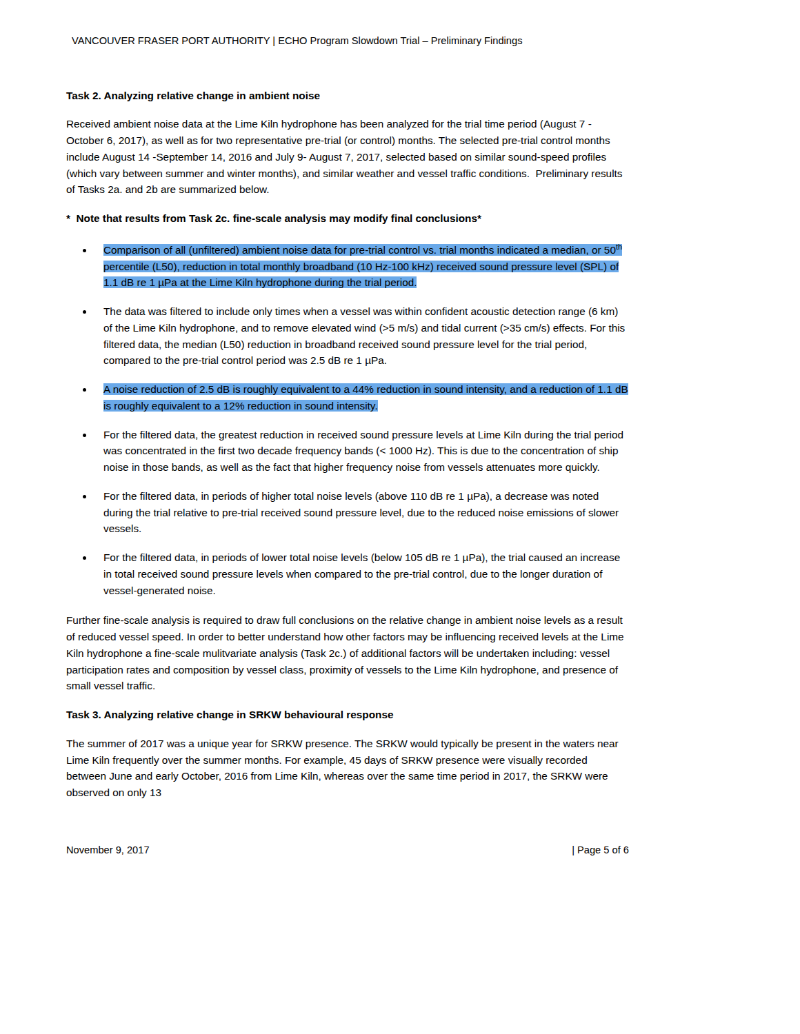VANCOUVER FRASER PORT AUTHORITY | ECHO Program Slowdown Trial – Preliminary Findings
Task 2. Analyzing relative change in ambient noise
Received ambient noise data at the Lime Kiln hydrophone has been analyzed for the trial time period (August 7 - October 6, 2017), as well as for two representative pre-trial (or control) months. The selected pre-trial control months include August 14 -September 14, 2016 and July 9- August 7, 2017, selected based on similar sound-speed profiles (which vary between summer and winter months), and similar weather and vessel traffic conditions. Preliminary results of Tasks 2a. and 2b are summarized below.
* Note that results from Task 2c. fine-scale analysis may modify final conclusions*
Comparison of all (unfiltered) ambient noise data for pre-trial control vs. trial months indicated a median, or 50th percentile (L50), reduction in total monthly broadband (10 Hz-100 kHz) received sound pressure level (SPL) of 1.1 dB re 1 µPa at the Lime Kiln hydrophone during the trial period.
The data was filtered to include only times when a vessel was within confident acoustic detection range (6 km) of the Lime Kiln hydrophone, and to remove elevated wind (>5 m/s) and tidal current (>35 cm/s) effects. For this filtered data, the median (L50) reduction in broadband received sound pressure level for the trial period, compared to the pre-trial control period was 2.5 dB re 1 µPa.
A noise reduction of 2.5 dB is roughly equivalent to a 44% reduction in sound intensity, and a reduction of 1.1 dB is roughly equivalent to a 12% reduction in sound intensity.
For the filtered data, the greatest reduction in received sound pressure levels at Lime Kiln during the trial period was concentrated in the first two decade frequency bands (< 1000 Hz). This is due to the concentration of ship noise in those bands, as well as the fact that higher frequency noise from vessels attenuates more quickly.
For the filtered data, in periods of higher total noise levels (above 110 dB re 1 µPa), a decrease was noted during the trial relative to pre-trial received sound pressure level, due to the reduced noise emissions of slower vessels.
For the filtered data, in periods of lower total noise levels (below 105 dB re 1 µPa), the trial caused an increase in total received sound pressure levels when compared to the pre-trial control, due to the longer duration of vessel-generated noise.
Further fine-scale analysis is required to draw full conclusions on the relative change in ambient noise levels as a result of reduced vessel speed. In order to better understand how other factors may be influencing received levels at the Lime Kiln hydrophone a fine-scale mulitvariate analysis (Task 2c.) of additional factors will be undertaken including: vessel participation rates and composition by vessel class, proximity of vessels to the Lime Kiln hydrophone, and presence of small vessel traffic.
Task 3. Analyzing relative change in SRKW behavioural response
The summer of 2017 was a unique year for SRKW presence. The SRKW would typically be present in the waters near Lime Kiln frequently over the summer months. For example, 45 days of SRKW presence were visually recorded between June and early October, 2016 from Lime Kiln, whereas over the same time period in 2017, the SRKW were observed on only 13
November 9, 2017 Page 5 of 6